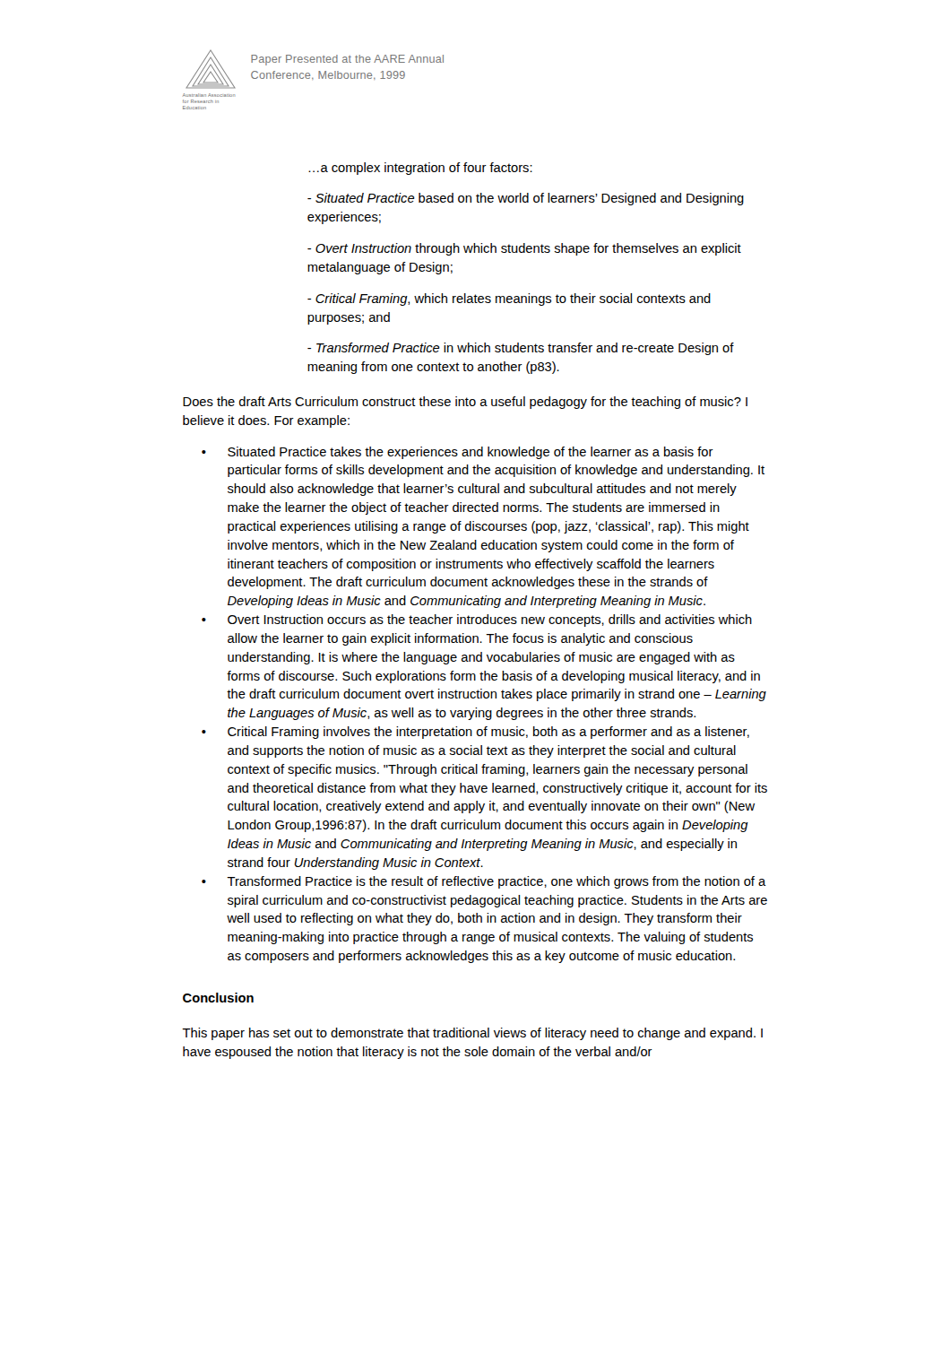Australian Association
for Research in Education
Paper Presented at the AARE Annual
Conference, Melbourne, 1999
…a complex integration of four factors:
- Situated Practice based on the world of learners’ Designed and Designing experiences;
- Overt Instruction through which students shape for themselves an explicit metalanguage of Design;
- Critical Framing, which relates meanings to their social contexts and purposes; and
- Transformed Practice in which students transfer and re-create Design of meaning from one context to another (p83).
Does the draft Arts Curriculum construct these into a useful pedagogy for the teaching of music? I believe it does. For example:
Situated Practice takes the experiences and knowledge of the learner as a basis for particular forms of skills development and the acquisition of knowledge and understanding. It should also acknowledge that learner’s cultural and subcultural attitudes and not merely make the learner the object of teacher directed norms. The students are immersed in practical experiences utilising a range of discourses (pop, jazz, ‘classical’, rap). This might involve mentors, which in the New Zealand education system could come in the form of itinerant teachers of composition or instruments who effectively scaffold the learners development. The draft curriculum document acknowledges these in the strands of Developing Ideas in Music and Communicating and Interpreting Meaning in Music.
Overt Instruction occurs as the teacher introduces new concepts, drills and activities which allow the learner to gain explicit information. The focus is analytic and conscious understanding. It is where the language and vocabularies of music are engaged with as forms of discourse. Such explorations form the basis of a developing musical literacy, and in the draft curriculum document overt instruction takes place primarily in strand one – Learning the Languages of Music, as well as to varying degrees in the other three strands.
Critical Framing involves the interpretation of music, both as a performer and as a listener, and supports the notion of music as a social text as they interpret the social and cultural context of specific musics. "Through critical framing, learners gain the necessary personal and theoretical distance from what they have learned, constructively critique it, account for its cultural location, creatively extend and apply it, and eventually innovate on their own" (New London Group,1996:87). In the draft curriculum document this occurs again in Developing Ideas in Music and Communicating and Interpreting Meaning in Music, and especially in strand four Understanding Music in Context.
Transformed Practice is the result of reflective practice, one which grows from the notion of a spiral curriculum and co-constructivist pedagogical teaching practice. Students in the Arts are well used to reflecting on what they do, both in action and in design. They transform their meaning-making into practice through a range of musical contexts. The valuing of students as composers and performers acknowledges this as a key outcome of music education.
Conclusion
This paper has set out to demonstrate that traditional views of literacy need to change and expand. I have espoused the notion that literacy is not the sole domain of the verbal and/or